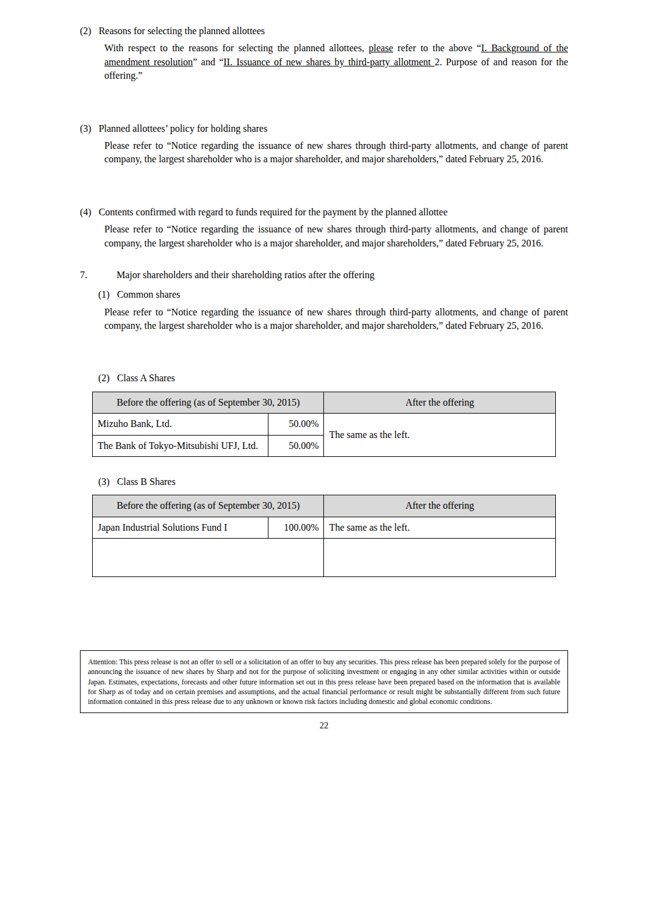(2)
Reasons for selecting the planned allottees
With respect to the reasons for selecting the planned allottees, please refer to the above “I. Background of the amendment resolution” and “II. Issuance of new shares by third-party allotment 2. Purpose of and reason for the offering.”
(3)
Planned allottees’ policy for holding shares
Please refer to “Notice regarding the issuance of new shares through third-party allotments, and change of parent company, the largest shareholder who is a major shareholder, and major shareholders,” dated February 25, 2016.
(4)
Contents confirmed with regard to funds required for the payment by the planned allottee
Please refer to “Notice regarding the issuance of new shares through third-party allotments, and change of parent company, the largest shareholder who is a major shareholder, and major shareholders,” dated February 25, 2016.
7.
Major shareholders and their shareholding ratios after the offering
(1)
Common shares
Please refer to “Notice regarding the issuance of new shares through third-party allotments, and change of parent company, the largest shareholder who is a major shareholder, and major shareholders,” dated February 25, 2016.
(2)
Class A Shares
| Before the offering (as of September 30, 2015) | After the offering |
| --- | --- |
| Mizuho Bank, Ltd. | 50.00% | The same as the left. |
| The Bank of Tokyo-Mitsubishi UFJ, Ltd. | 50.00% |
(3)
Class B Shares
| Before the offering (as of September 30, 2015) | After the offering |
| --- | --- |
| Japan Industrial Solutions Fund I | 100.00% | The same as the left. |
Attention: This press release is not an offer to sell or a solicitation of an offer to buy any securities. This press release has been prepared solely for the purpose of announcing the issuance of new shares by Sharp and not for the purpose of soliciting investment or engaging in any other similar activities within or outside Japan. Estimates, expectations, forecasts and other future information set out in this press release have been prepared based on the information that is available for Sharp as of today and on certain premises and assumptions, and the actual financial performance or result might be substantially different from such future information contained in this press release due to any unknown or known risk factors including domestic and global economic conditions.
22